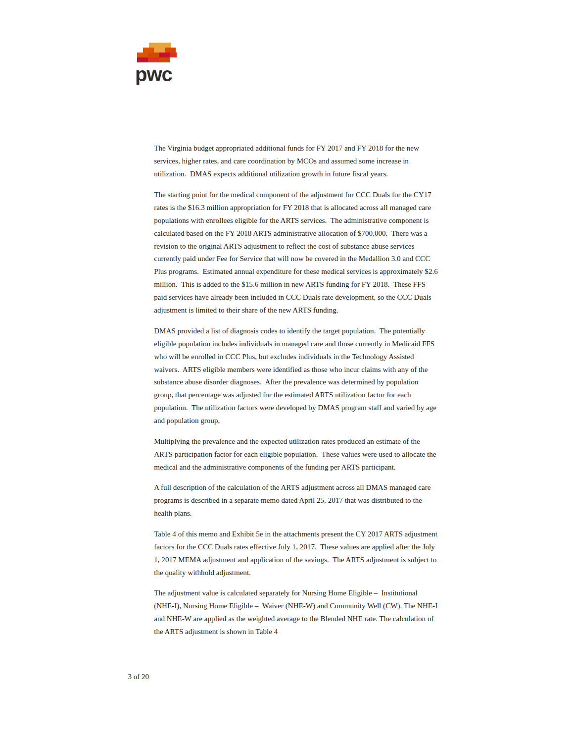pwc
The Virginia budget appropriated additional funds for FY 2017 and FY 2018 for the new services, higher rates, and care coordination by MCOs and assumed some increase in utilization. DMAS expects additional utilization growth in future fiscal years.
The starting point for the medical component of the adjustment for CCC Duals for the CY17 rates is the $16.3 million appropriation for FY 2018 that is allocated across all managed care populations with enrollees eligible for the ARTS services. The administrative component is calculated based on the FY 2018 ARTS administrative allocation of $700,000. There was a revision to the original ARTS adjustment to reflect the cost of substance abuse services currently paid under Fee for Service that will now be covered in the Medallion 3.0 and CCC Plus programs. Estimated annual expenditure for these medical services is approximately $2.6 million. This is added to the $15.6 million in new ARTS funding for FY 2018. These FFS paid services have already been included in CCC Duals rate development, so the CCC Duals adjustment is limited to their share of the new ARTS funding.
DMAS provided a list of diagnosis codes to identify the target population. The potentially eligible population includes individuals in managed care and those currently in Medicaid FFS who will be enrolled in CCC Plus, but excludes individuals in the Technology Assisted waivers. ARTS eligible members were identified as those who incur claims with any of the substance abuse disorder diagnoses. After the prevalence was determined by population group, that percentage was adjusted for the estimated ARTS utilization factor for each population. The utilization factors were developed by DMAS program staff and varied by age and population group,
Multiplying the prevalence and the expected utilization rates produced an estimate of the ARTS participation factor for each eligible population. These values were used to allocate the medical and the administrative components of the funding per ARTS participant.
A full description of the calculation of the ARTS adjustment across all DMAS managed care programs is described in a separate memo dated April 25, 2017 that was distributed to the health plans.
Table 4 of this memo and Exhibit 5e in the attachments present the CY 2017 ARTS adjustment factors for the CCC Duals rates effective July 1, 2017. These values are applied after the July 1, 2017 MEMA adjustment and application of the savings. The ARTS adjustment is subject to the quality withhold adjustment.
The adjustment value is calculated separately for Nursing Home Eligible – Institutional (NHE-I), Nursing Home Eligible – Waiver (NHE-W) and Community Well (CW). The NHE-I and NHE-W are applied as the weighted average to the Blended NHE rate. The calculation of the ARTS adjustment is shown in Table 4
3 of 20